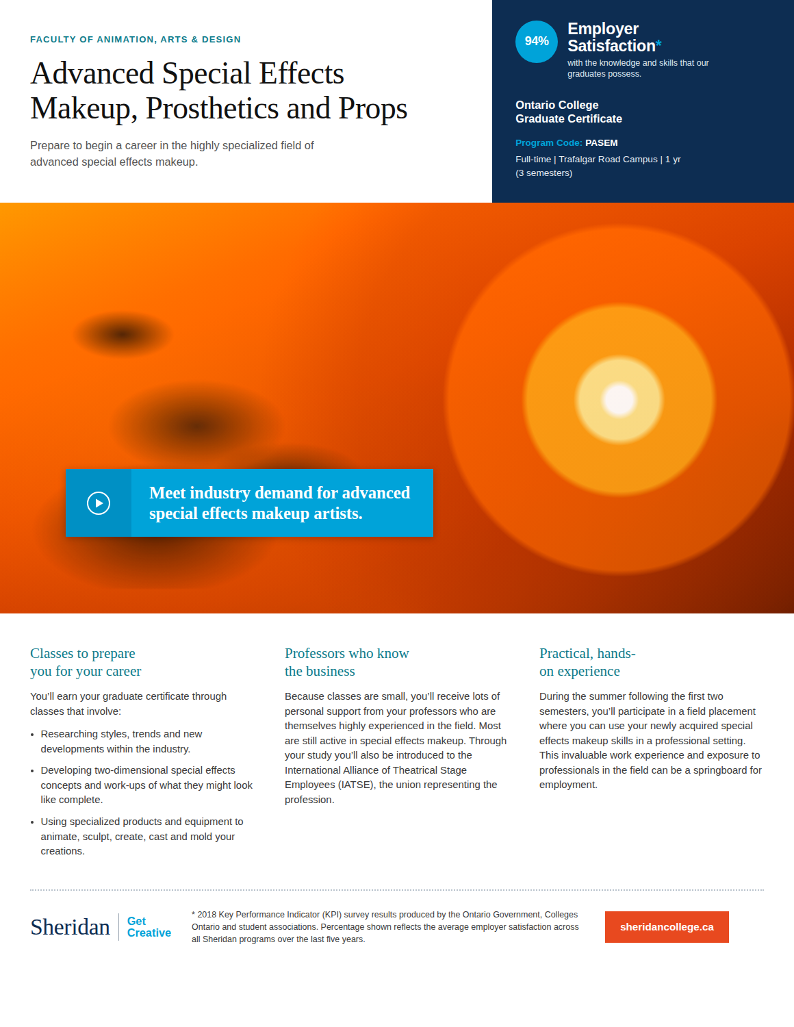Faculty of Animation, Arts & Design
Advanced Special Effects
Makeup, Prosthetics and Props
Prepare to begin a career in the highly specialized field of advanced special effects makeup.
94%
Employer
Satisfaction*
with the knowledge and skills that our graduates possess.
Ontario College
Graduate Certificate
Program Code: PASEM
Full-time | Trafalgar Road Campus | 1 yr
(3 semesters)
Meet industry demand for advanced
special effects makeup artists.
Classes to prepare
you for your career
You’ll earn your graduate certificate through classes that involve:
Researching styles, trends and new developments within the industry.
Developing two-dimensional special effects concepts and work-ups of what they might look like complete.
Using specialized products and equipment to animate, sculpt, create, cast and mold your creations.
Professors who know
the business
Because classes are small, you’ll receive lots of personal support from your professors who are themselves highly experienced in the field. Most are still active in special effects makeup. Through your study you’ll also be introduced to the International Alliance of Theatrical Stage Employees (IATSE), the union representing the profession.
Practical, hands-
on experience
During the summer following the first two semesters, you’ll participate in a field placement where you can use your newly acquired special effects makeup skills in a professional setting. This invaluable work experience and exposure to professionals in the field can be a springboard for employment.
Sheridan Get
Creative
* 2018 Key Performance Indicator (KPI) survey results produced by the Ontario Government, Colleges Ontario and student associations. Percentage shown reflects the average employer satisfaction across all Sheridan programs over the last five years.
sheridancollege.ca